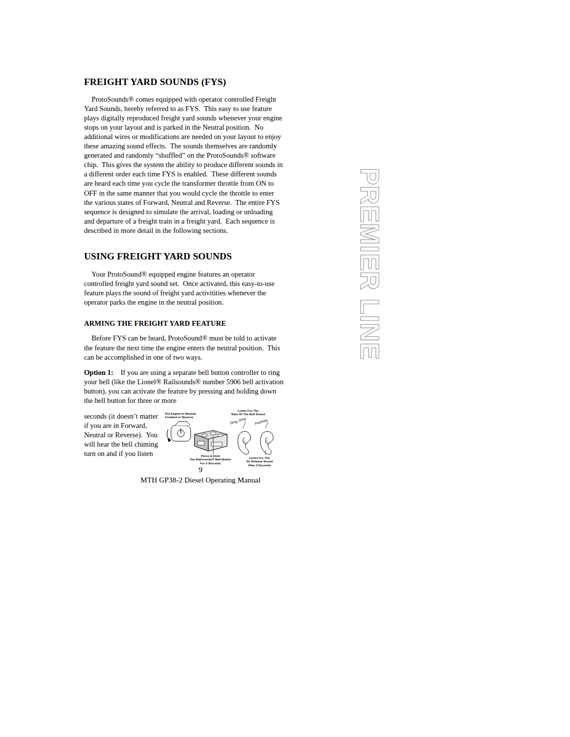PREMIER LINE
FREIGHT YARD SOUNDS (FYS)
ProtoSounds® comes equipped with operator controlled Freight Yard Sounds, hereby referred to as FYS. This easy to use feature plays digitally reproduced freight yard sounds whenever your engine stops on your layout and is parked in the Neutral position. No additional wires or modifications are needed on your layout to enjoy these amazing sound effects. The sounds themselves are randomly generated and randomly “shuffled” on the ProtoSounds® software chip. This gives the system the ability to produce different sounds in a different order each time FYS is enabled. These different sounds are heard each time you cycle the transformer throttle from ON to OFF in the same manner that you would cycle the throttle to enter the various states of Forward, Neutral and Reverse. The entire FYS sequence is designed to simulate the arrival, loading or unloading and departure of a freight train in a freight yard. Each sequence is described in more detail in the following sections.
USING FREIGHT YARD SOUNDS
Your ProtoSound® equipped engine features an operator controlled freight yard sound set. Once activated, this easy-to-use feature plays the sound of freight yard activitities whenever the operator parks the engine in the neutral position.
ARMING THE FREIGHT YARD FEATURE
Before FYS can be heard, ProtoSound® must be told to activate the feature the next time the engine enters the neutral position. This can be accomplished in one of two ways.
Option 1: If you are using a separate bell button controller to ring your bell (like the Lionel® Railsounds® number 5906 bell activation button), you can activate the feature by pressing and holding down the bell button for three or more
seconds (it doesn’t matter if you are in Forward, Neutral or Reverse). You will hear the bell chiming turn on and if you listen
Put Engine In Neutral,
Forward or Reverse
Listen For The
Start Of The Bell Sound
Ding, Ding
Psshhee
Press & Hold
The Railsounds® Bell Button
For 3 Seconds
Listen For The
Air Release Sound
After 3 Seconds
9
MTH GP38-2 Diesel Operating Manual